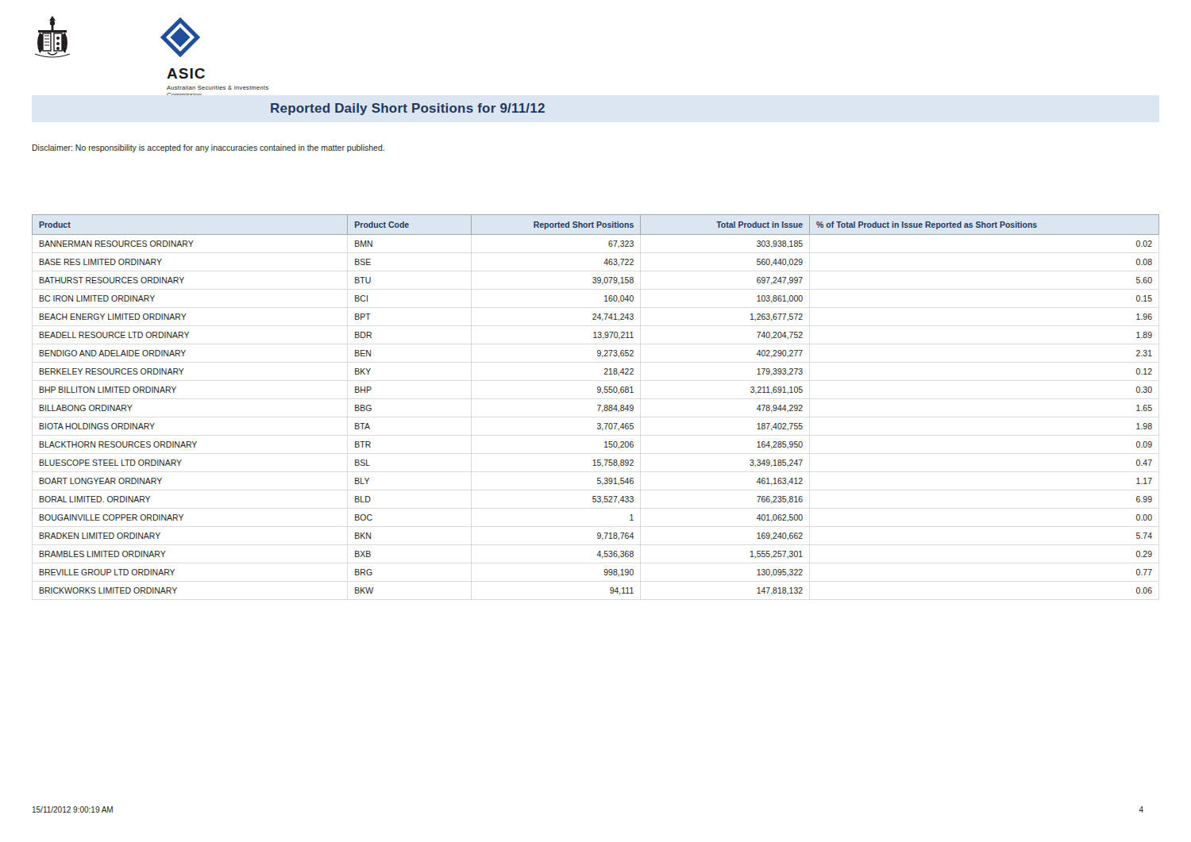ASIC
Australian Securities & Investments Commission
Reported Daily Short Positions for 9/11/12
Disclaimer: No responsibility is accepted for any inaccuracies contained in the matter published.
| Product | Product Code | Reported Short Positions | Total Product in Issue | % of Total Product in Issue Reported as Short Positions |
| --- | --- | --- | --- | --- |
| BANNERMAN RESOURCES ORDINARY | BMN | 67,323 | 303,938,185 | 0.02 |
| BASE RES LIMITED ORDINARY | BSE | 463,722 | 560,440,029 | 0.08 |
| BATHURST RESOURCES ORDINARY | BTU | 39,079,158 | 697,247,997 | 5.60 |
| BC IRON LIMITED ORDINARY | BCI | 160,040 | 103,861,000 | 0.15 |
| BEACH ENERGY LIMITED ORDINARY | BPT | 24,741,243 | 1,263,677,572 | 1.96 |
| BEADELL RESOURCE LTD ORDINARY | BDR | 13,970,211 | 740,204,752 | 1.89 |
| BENDIGO AND ADELAIDE ORDINARY | BEN | 9,273,652 | 402,290,277 | 2.31 |
| BERKELEY RESOURCES ORDINARY | BKY | 218,422 | 179,393,273 | 0.12 |
| BHP BILLITON LIMITED ORDINARY | BHP | 9,550,681 | 3,211,691,105 | 0.30 |
| BILLABONG ORDINARY | BBG | 7,884,849 | 478,944,292 | 1.65 |
| BIOTA HOLDINGS ORDINARY | BTA | 3,707,465 | 187,402,755 | 1.98 |
| BLACKTHORN RESOURCES ORDINARY | BTR | 150,206 | 164,285,950 | 0.09 |
| BLUESCOPE STEEL LTD ORDINARY | BSL | 15,758,892 | 3,349,185,247 | 0.47 |
| BOART LONGYEAR ORDINARY | BLY | 5,391,546 | 461,163,412 | 1.17 |
| BORAL LIMITED. ORDINARY | BLD | 53,527,433 | 766,235,816 | 6.99 |
| BOUGAINVILLE COPPER ORDINARY | BOC | 1 | 401,062,500 | 0.00 |
| BRADKEN LIMITED ORDINARY | BKN | 9,718,764 | 169,240,662 | 5.74 |
| BRAMBLES LIMITED ORDINARY | BXB | 4,536,368 | 1,555,257,301 | 0.29 |
| BREVILLE GROUP LTD ORDINARY | BRG | 998,190 | 130,095,322 | 0.77 |
| BRICKWORKS LIMITED ORDINARY | BKW | 94,111 | 147,818,132 | 0.06 |
15/11/2012 9:00:19 AM 4